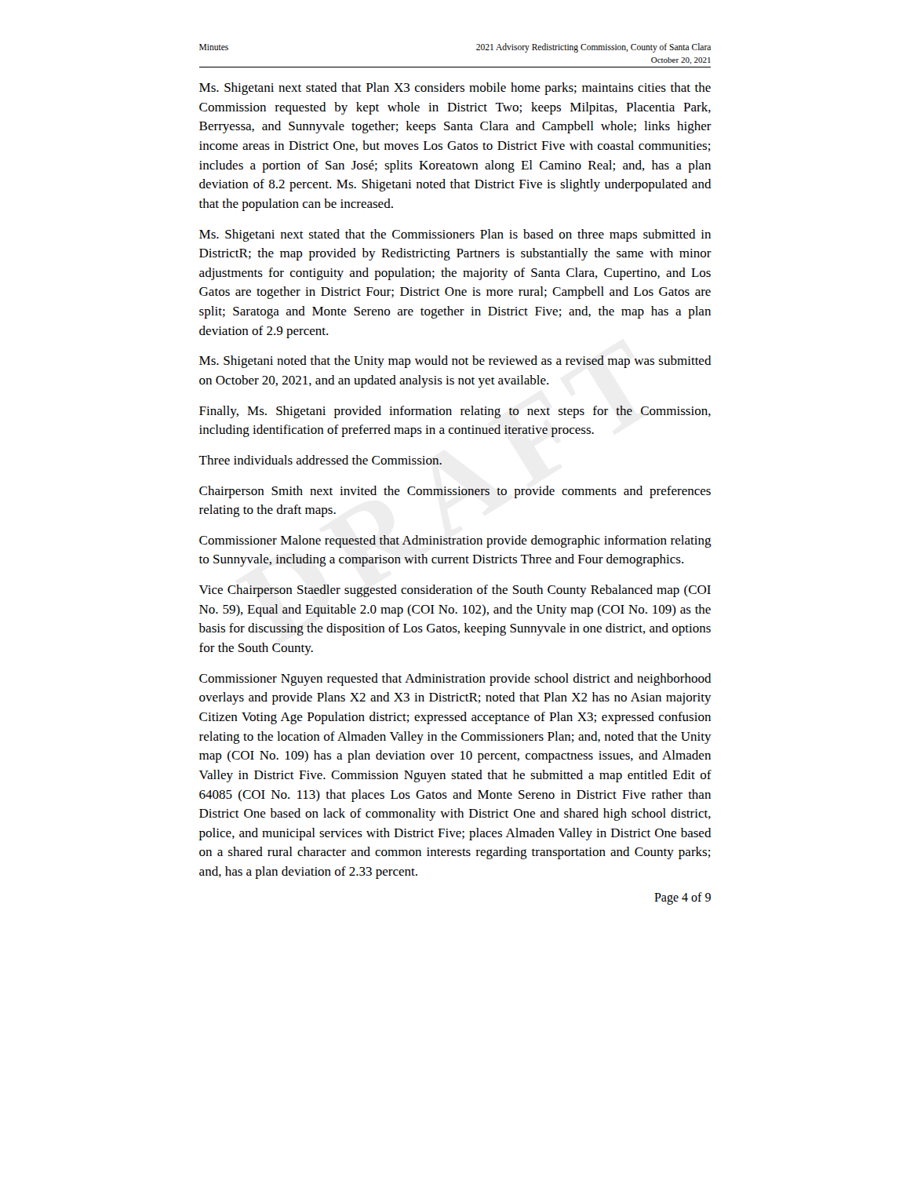DRAFT
Minutes
2021 Advisory Redistricting Commission, County of Santa Clara
October 20, 2021
Ms. Shigetani next stated that Plan X3 considers mobile home parks; maintains cities that the Commission requested by kept whole in District Two; keeps Milpitas, Placentia Park, Berryessa, and Sunnyvale together; keeps Santa Clara and Campbell whole; links higher income areas in District One, but moves Los Gatos to District Five with coastal communities; includes a portion of San José; splits Koreatown along El Camino Real; and, has a plan deviation of 8.2 percent. Ms. Shigetani noted that District Five is slightly underpopulated and that the population can be increased.
Ms. Shigetani next stated that the Commissioners Plan is based on three maps submitted in DistrictR; the map provided by Redistricting Partners is substantially the same with minor adjustments for contiguity and population; the majority of Santa Clara, Cupertino, and Los Gatos are together in District Four; District One is more rural; Campbell and Los Gatos are split; Saratoga and Monte Sereno are together in District Five; and, the map has a plan deviation of 2.9 percent.
Ms. Shigetani noted that the Unity map would not be reviewed as a revised map was submitted on October 20, 2021, and an updated analysis is not yet available.
Finally, Ms. Shigetani provided information relating to next steps for the Commission, including identification of preferred maps in a continued iterative process.
Three individuals addressed the Commission.
Chairperson Smith next invited the Commissioners to provide comments and preferences relating to the draft maps.
Commissioner Malone requested that Administration provide demographic information relating to Sunnyvale, including a comparison with current Districts Three and Four demographics.
Vice Chairperson Staedler suggested consideration of the South County Rebalanced map (COI No. 59), Equal and Equitable 2.0 map (COI No. 102), and the Unity map (COI No. 109) as the basis for discussing the disposition of Los Gatos, keeping Sunnyvale in one district, and options for the South County.
Commissioner Nguyen requested that Administration provide school district and neighborhood overlays and provide Plans X2 and X3 in DistrictR; noted that Plan X2 has no Asian majority Citizen Voting Age Population district; expressed acceptance of Plan X3; expressed confusion relating to the location of Almaden Valley in the Commissioners Plan; and, noted that the Unity map (COI No. 109) has a plan deviation over 10 percent, compactness issues, and Almaden Valley in District Five. Commission Nguyen stated that he submitted a map entitled Edit of 64085 (COI No. 113) that places Los Gatos and Monte Sereno in District Five rather than District One based on lack of commonality with District One and shared high school district, police, and municipal services with District Five; places Almaden Valley in District One based on a shared rural character and common interests regarding transportation and County parks; and, has a plan deviation of 2.33 percent.
Page 4 of 9